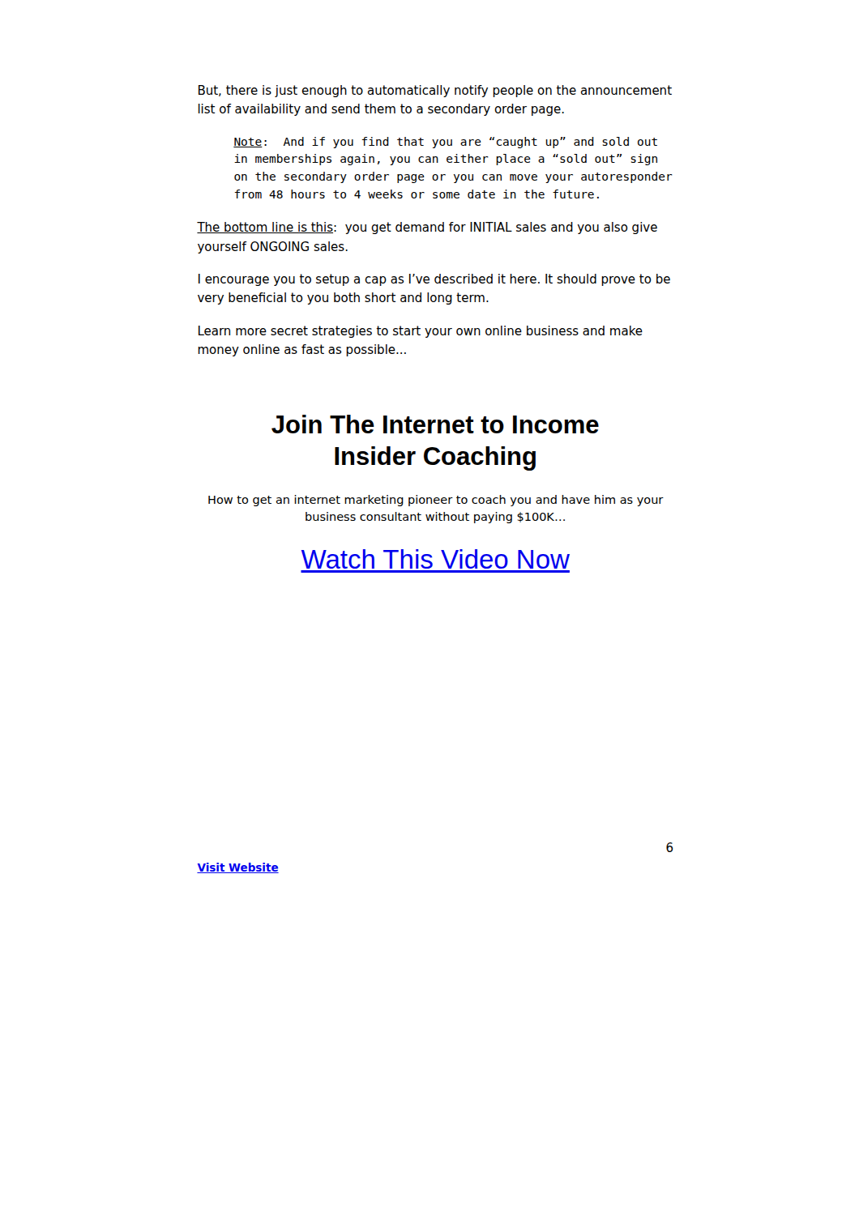But, there is just enough to automatically notify people on the announcement list of availability and send them to a secondary order page.
Note: And if you find that you are “caught up” and sold out in memberships again, you can either place a “sold out” sign on the secondary order page or you can move your autoresponder from 48 hours to 4 weeks or some date in the future.
The bottom line is this: you get demand for INITIAL sales and you also give yourself ONGOING sales.
I encourage you to setup a cap as I’ve described it here. It should prove to be very beneficial to you both short and long term.
Learn more secret strategies to start your own online business and make money online as fast as possible...
Join The Internet to Income
Insider Coaching
How to get an internet marketing pioneer to coach you and have him as your business consultant without paying $100K…
Watch This Video Now
6
Visit Website